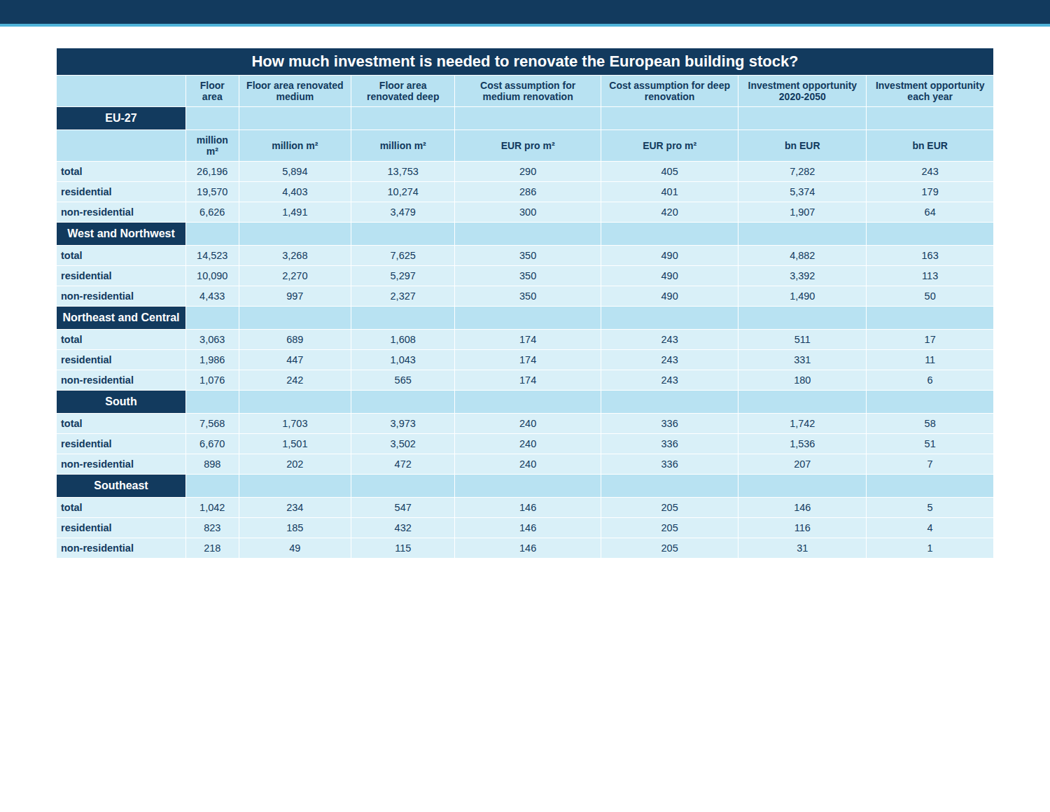| How much investment is needed to renovate the European building stock? |
| | Floor area | Floor area renovated medium | Floor area renovated deep | Cost assumption for medium renovation | Cost assumption for deep renovation | Investment opportunity 2020-2050 | Investment opportunity each year |
| EU-27 | | | | | | | |
| | million m² | million m² | million m² | EUR pro m² | EUR pro m² | bn EUR | bn EUR |
| total | 26,196 | 5,894 | 13,753 | 290 | 405 | 7,282 | 243 |
| residential | 19,570 | 4,403 | 10,274 | 286 | 401 | 5,374 | 179 |
| non-residential | 6,626 | 1,491 | 3,479 | 300 | 420 | 1,907 | 64 |
| West and Northwest | | | | | | | |
| total | 14,523 | 3,268 | 7,625 | 350 | 490 | 4,882 | 163 |
| residential | 10,090 | 2,270 | 5,297 | 350 | 490 | 3,392 | 113 |
| non-residential | 4,433 | 997 | 2,327 | 350 | 490 | 1,490 | 50 |
| Northeast and Central | | | | | | | |
| total | 3,063 | 689 | 1,608 | 174 | 243 | 511 | 17 |
| residential | 1,986 | 447 | 1,043 | 174 | 243 | 331 | 11 |
| non-residential | 1,076 | 242 | 565 | 174 | 243 | 180 | 6 |
| South | | | | | | | |
| total | 7,568 | 1,703 | 3,973 | 240 | 336 | 1,742 | 58 |
| residential | 6,670 | 1,501 | 3,502 | 240 | 336 | 1,536 | 51 |
| non-residential | 898 | 202 | 472 | 240 | 336 | 207 | 7 |
| Southeast | | | | | | | |
| total | 1,042 | 234 | 547 | 146 | 205 | 146 | 5 |
| residential | 823 | 185 | 432 | 146 | 205 | 116 | 4 |
| non-residential | 218 | 49 | 115 | 146 | 205 | 31 | 1 |